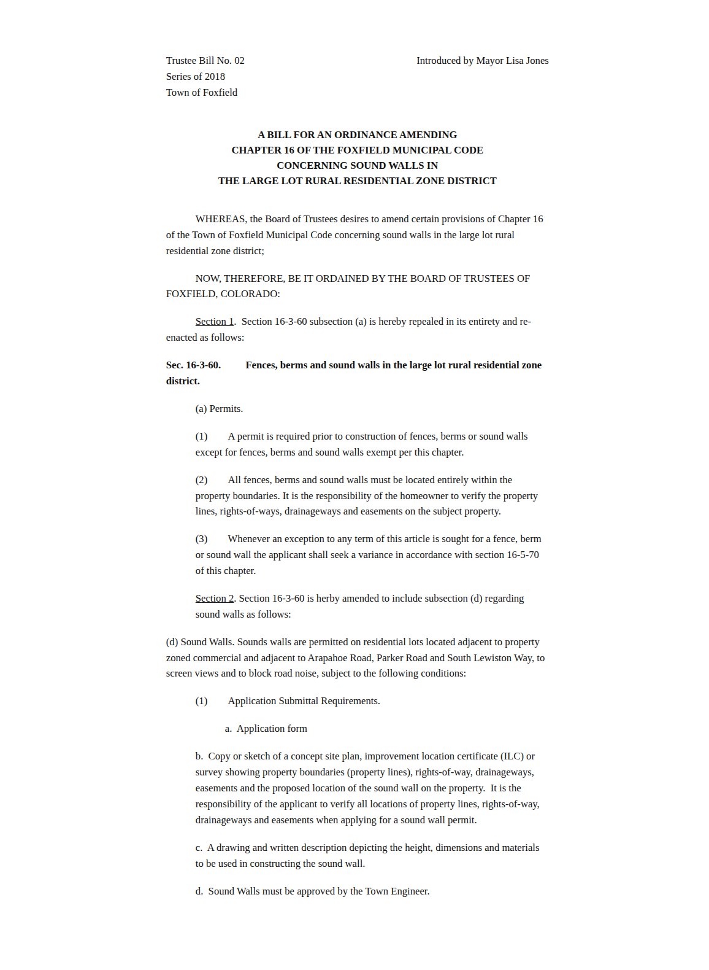Trustee Bill No. 02
Series of 2018
Town of Foxfield
Introduced by Mayor Lisa Jones
A Bill for an Ordinance Amending Chapter 16 of the Foxfield Municipal Code Concerning Sound Walls in the Large Lot Rural Residential Zone District
WHEREAS, the Board of Trustees desires to amend certain provisions of Chapter 16 of the Town of Foxfield Municipal Code concerning sound walls in the large lot rural residential zone district;
NOW, THEREFORE, BE IT ORDAINED BY THE BOARD OF TRUSTEES OF FOXFIELD, COLORADO:
Section 1. Section 16-3-60 subsection (a) is hereby repealed in its entirety and re-enacted as follows:
Sec. 16-3-60. Fences, berms and sound walls in the large lot rural residential zone district.
(a) Permits.
(1) A permit is required prior to construction of fences, berms or sound walls except for fences, berms and sound walls exempt per this chapter.
(2) All fences, berms and sound walls must be located entirely within the property boundaries. It is the responsibility of the homeowner to verify the property lines, rights-of-ways, drainageways and easements on the subject property.
(3) Whenever an exception to any term of this article is sought for a fence, berm or sound wall the applicant shall seek a variance in accordance with section 16-5-70 of this chapter.
Section 2. Section 16-3-60 is herby amended to include subsection (d) regarding sound walls as follows:
(d) Sound Walls. Sounds walls are permitted on residential lots located adjacent to property zoned commercial and adjacent to Arapahoe Road, Parker Road and South Lewiston Way, to screen views and to block road noise, subject to the following conditions:
(1) Application Submittal Requirements.
a. Application form
b. Copy or sketch of a concept site plan, improvement location certificate (ILC) or survey showing property boundaries (property lines), rights-of-way, drainageways, easements and the proposed location of the sound wall on the property. It is the responsibility of the applicant to verify all locations of property lines, rights-of-way, drainageways and easements when applying for a sound wall permit.
c. A drawing and written description depicting the height, dimensions and materials to be used in constructing the sound wall.
d. Sound Walls must be approved by the Town Engineer.